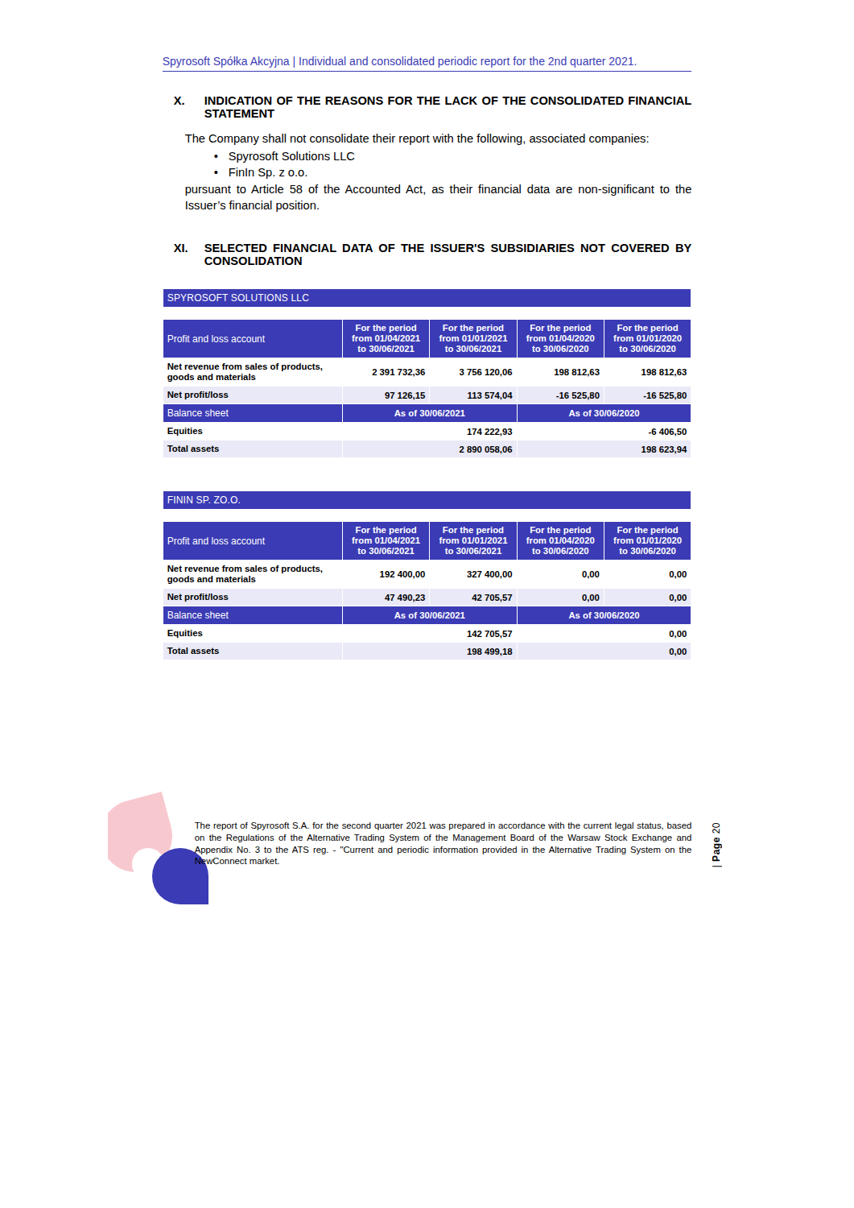Spyrosoft Spółka Akcyjna | Individual and consolidated periodic report for the 2nd quarter 2021.
X. INDICATION OF THE REASONS FOR THE LACK OF THE CONSOLIDATED FINANCIAL STATEMENT
The Company shall not consolidate their report with the following, associated companies:
Spyrosoft Solutions LLC
FinIn Sp. z o.o.
pursuant to Article 58 of the Accounted Act, as their financial data are non-significant to the Issuer’s financial position.
XI. SELECTED FINANCIAL DATA OF THE ISSUER'S SUBSIDIARIES NOT COVERED BY CONSOLIDATION
| SPYROSOFT SOLUTIONS LLC |
| Profit and loss account | For the period from 01/04/2021 to 30/06/2021 | For the period from 01/01/2021 to 30/06/2021 | For the period from 01/04/2020 to 30/06/2020 | For the period from 01/01/2020 to 30/06/2020 |
| Net revenue from sales of products, goods and materials | 2 391 732,36 | 3 756 120,06 | 198 812,63 | 198 812,63 |
| Net profit/loss | 97 126,15 | 113 574,04 | -16 525,80 | -16 525,80 |
| Balance sheet | As of 30/06/2021 | As of 30/06/2020 |
| Equities | 174 222,93 | -6 406,50 |
| Total assets | 2 890 058,06 | 198 623,94 |
| FININ SP. ZO.O. |
| Profit and loss account | For the period from 01/04/2021 to 30/06/2021 | For the period from 01/01/2021 to 30/06/2021 | For the period from 01/04/2020 to 30/06/2020 | For the period from 01/01/2020 to 30/06/2020 |
| Net revenue from sales of products, goods and materials | 192 400,00 | 327 400,00 | 0,00 | 0,00 |
| Net profit/loss | 47 490,23 | 42 705,57 | 0,00 | 0,00 |
| Balance sheet | As of 30/06/2021 | As of 30/06/2020 |
| Equities | 142 705,57 | 0,00 |
| Total assets | 198 499,18 | 0,00 |
The report of Spyrosoft S.A. for the second quarter 2021 was prepared in accordance with the current legal status, based on the Regulations of the Alternative Trading System of the Management Board of the Warsaw Stock Exchange and Appendix No. 3 to the ATS reg. - "Current and periodic information provided in the Alternative Trading System on the NewConnect market.
| Page 20